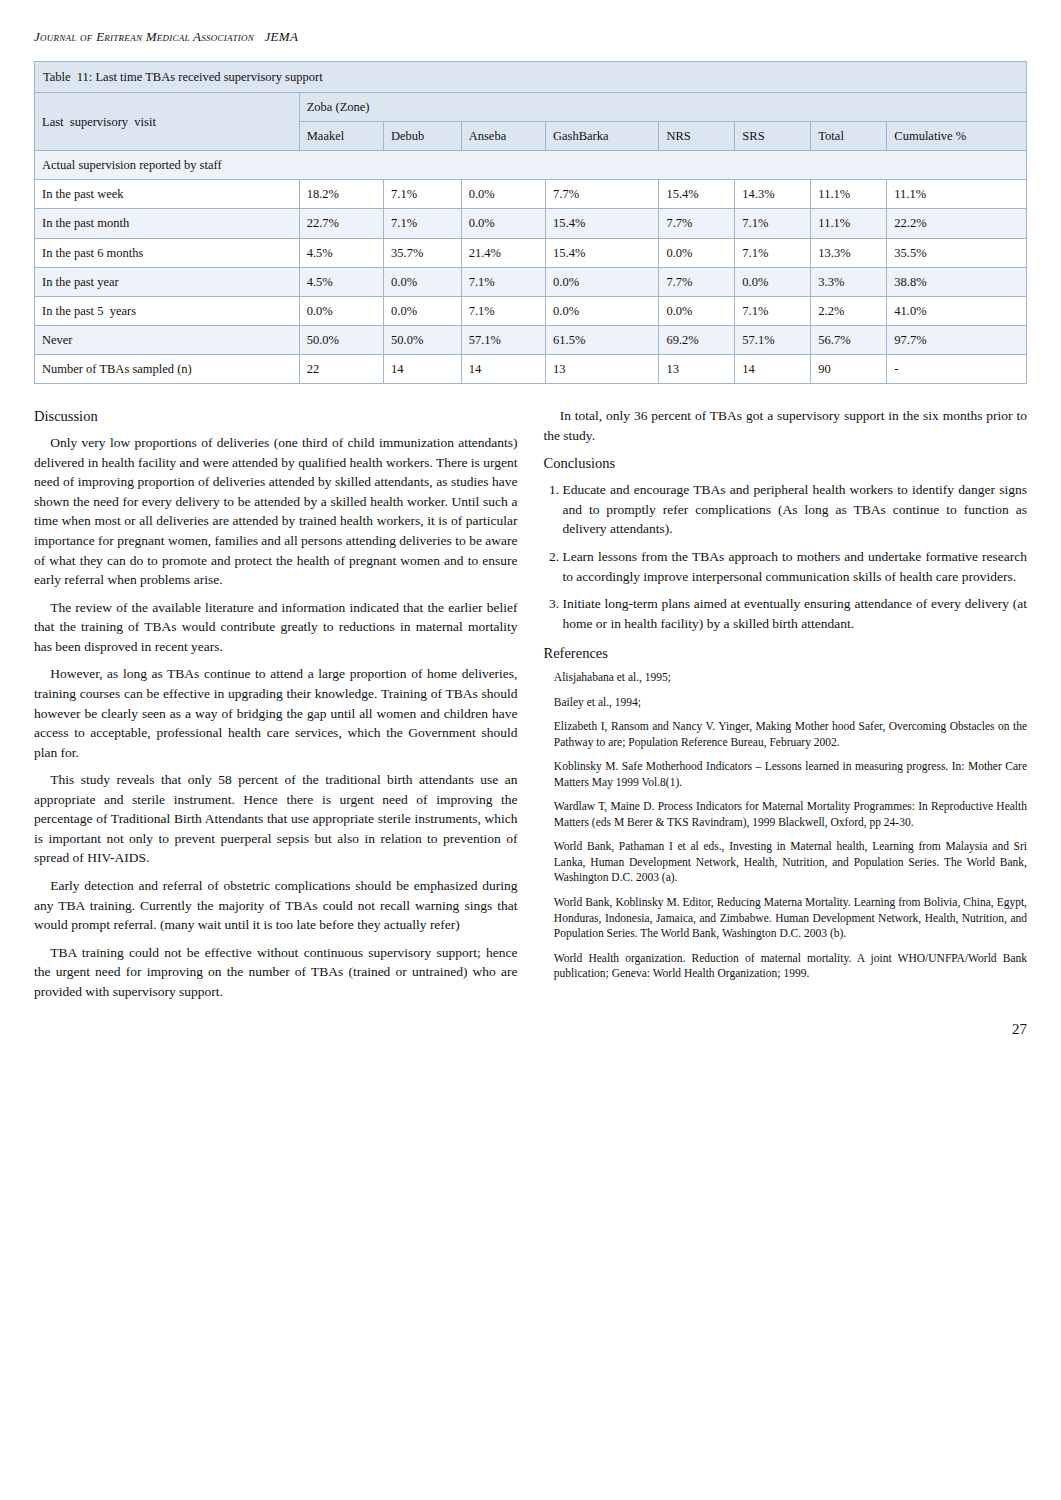Journal of Eritrean Medical Association JEMA
Table 11: Last time TBAs received supervisory support
| Last supervisory visit | Zoba (Zone) |
| --- | --- |
| Maakel | Debub | Anseba | GashBarka | NRS | SRS | Total | Cumulative % |
| Actual supervision reported by staff |
| In the past week | 18.2% | 7.1% | 0.0% | 7.7% | 15.4% | 14.3% | 11.1% | 11.1% |
| In the past month | 22.7% | 7.1% | 0.0% | 15.4% | 7.7% | 7.1% | 11.1% | 22.2% |
| In the past 6 months | 4.5% | 35.7% | 21.4% | 15.4% | 0.0% | 7.1% | 13.3% | 35.5% |
| In the past year | 4.5% | 0.0% | 7.1% | 0.0% | 7.7% | 0.0% | 3.3% | 38.8% |
| In the past 5 years | 0.0% | 0.0% | 7.1% | 0.0% | 0.0% | 7.1% | 2.2% | 41.0% |
| Never | 50.0% | 50.0% | 57.1% | 61.5% | 69.2% | 57.1% | 56.7% | 97.7% |
| Number of TBAs sampled (n) | 22 | 14 | 14 | 13 | 13 | 14 | 90 | - |
Discussion
Only very low proportions of deliveries (one third of child immunization attendants) delivered in health facility and were attended by qualified health workers. There is urgent need of improving proportion of deliveries attended by skilled attendants, as studies have shown the need for every delivery to be attended by a skilled health worker. Until such a time when most or all deliveries are attended by trained health workers, it is of particular importance for pregnant women, families and all persons attending deliveries to be aware of what they can do to promote and protect the health of pregnant women and to ensure early referral when problems arise.
The review of the available literature and information indicated that the earlier belief that the training of TBAs would contribute greatly to reductions in maternal mortality has been disproved in recent years.
However, as long as TBAs continue to attend a large proportion of home deliveries, training courses can be effective in upgrading their knowledge. Training of TBAs should however be clearly seen as a way of bridging the gap until all women and children have access to acceptable, professional health care services, which the Government should plan for.
This study reveals that only 58 percent of the traditional birth attendants use an appropriate and sterile instrument. Hence there is urgent need of improving the percentage of Traditional Birth Attendants that use appropriate sterile instruments, which is important not only to prevent puerperal sepsis but also in relation to prevention of spread of HIV-AIDS.
Early detection and referral of obstetric complications should be emphasized during any TBA training. Currently the majority of TBAs could not recall warning sings that would prompt referral. (many wait until it is too late before they actually refer)
TBA training could not be effective without continuous supervisory support; hence the urgent need for improving on the number of TBAs (trained or untrained) who are provided with supervisory support.
In total, only 36 percent of TBAs got a supervisory support in the six months prior to the study.
Conclusions
Educate and encourage TBAs and peripheral health workers to identify danger signs and to promptly refer complications (As long as TBAs continue to function as delivery attendants).
Learn lessons from the TBAs approach to mothers and undertake formative research to accordingly improve interpersonal communication skills of health care providers.
Initiate long-term plans aimed at eventually ensuring attendance of every delivery (at home or in health facility) by a skilled birth attendant.
References
Alisjahabana et al., 1995;
Bailey et al., 1994;
Elizabeth I, Ransom and Nancy V. Yinger, Making Mother hood Safer, Overcoming Obstacles on the Pathway to are; Population Reference Bureau, February 2002.
Koblinsky M. Safe Motherhood Indicators – Lessons learned in measuring progress. In: Mother Care Matters May 1999 Vol.8(1).
Wardlaw T, Maine D. Process Indicators for Maternal Mortality Programmes: In Reproductive Health Matters (eds M Berer & TKS Ravindram), 1999 Blackwell, Oxford, pp 24-30.
World Bank, Pathaman I et al eds., Investing in Maternal health, Learning from Malaysia and Sri Lanka, Human Development Network, Health, Nutrition, and Population Series. The World Bank, Washington D.C. 2003 (a).
World Bank, Koblinsky M. Editor, Reducing Materna Mortality. Learning from Bolivia, China, Egypt, Honduras, Indonesia, Jamaica, and Zimbabwe. Human Development Network, Health, Nutrition, and Population Series. The World Bank, Washington D.C. 2003 (b).
World Health organization. Reduction of maternal mortality. A joint WHO/UNFPA/World Bank publication; Geneva: World Health Organization; 1999.
27